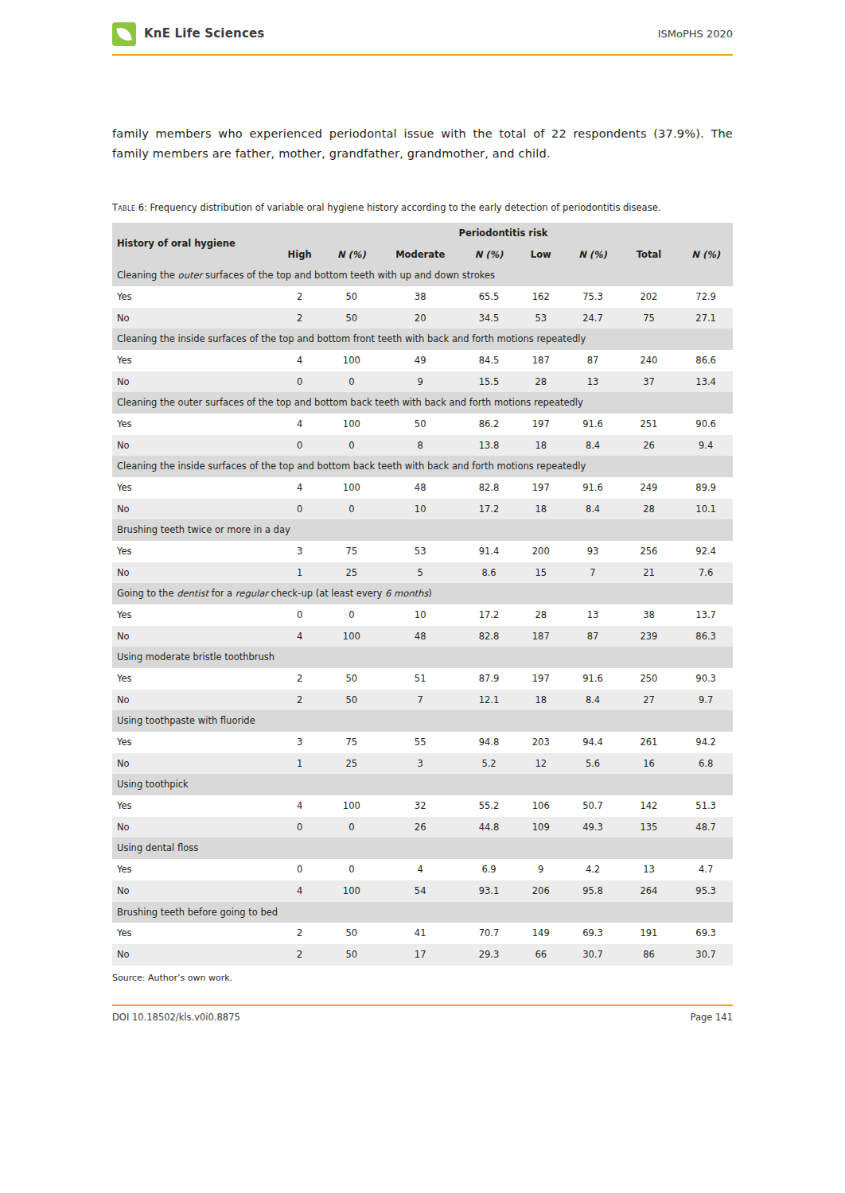KnE Life Sciences
ISMoPHS 2020
family members who experienced periodontal issue with the total of 22 respondents (37.9%). The family members are father, mother, grandfather, grandmother, and child.
Table 6: Frequency distribution of variable oral hygiene history according to the early detection of periodontitis disease.
| History of oral hygiene | Periodontitis risk |
| --- | --- |
| High | N (%) | Moderate | N (%) | Low | N (%) | Total | N (%) |
| Cleaning the outer surfaces of the top and bottom teeth with up and down strokes |
| Yes | 2 | 50 | 38 | 65.5 | 162 | 75.3 | 202 | 72.9 |
| No | 2 | 50 | 20 | 34.5 | 53 | 24.7 | 75 | 27.1 |
| Cleaning the inside surfaces of the top and bottom front teeth with back and forth motions repeatedly |
| Yes | 4 | 100 | 49 | 84.5 | 187 | 87 | 240 | 86.6 |
| No | 0 | 0 | 9 | 15.5 | 28 | 13 | 37 | 13.4 |
| Cleaning the outer surfaces of the top and bottom back teeth with back and forth motions repeatedly |
| Yes | 4 | 100 | 50 | 86.2 | 197 | 91.6 | 251 | 90.6 |
| No | 0 | 0 | 8 | 13.8 | 18 | 8.4 | 26 | 9.4 |
| Cleaning the inside surfaces of the top and bottom back teeth with back and forth motions repeatedly |
| Yes | 4 | 100 | 48 | 82.8 | 197 | 91.6 | 249 | 89.9 |
| No | 0 | 0 | 10 | 17.2 | 18 | 8.4 | 28 | 10.1 |
| Brushing teeth twice or more in a day |
| Yes | 3 | 75 | 53 | 91.4 | 200 | 93 | 256 | 92.4 |
| No | 1 | 25 | 5 | 8.6 | 15 | 7 | 21 | 7.6 |
| Going to the dentist for a regular check-up (at least every 6 months ) |
| Yes | 0 | 0 | 10 | 17.2 | 28 | 13 | 38 | 13.7 |
| No | 4 | 100 | 48 | 82.8 | 187 | 87 | 239 | 86.3 |
| Using moderate bristle toothbrush |
| Yes | 2 | 50 | 51 | 87.9 | 197 | 91.6 | 250 | 90.3 |
| No | 2 | 50 | 7 | 12.1 | 18 | 8.4 | 27 | 9.7 |
| Using toothpaste with fluoride |
| Yes | 3 | 75 | 55 | 94.8 | 203 | 94.4 | 261 | 94.2 |
| No | 1 | 25 | 3 | 5.2 | 12 | 5.6 | 16 | 6.8 |
| Using toothpick |
| Yes | 4 | 100 | 32 | 55.2 | 106 | 50.7 | 142 | 51.3 |
| No | 0 | 0 | 26 | 44.8 | 109 | 49.3 | 135 | 48.7 |
| Using dental floss |
| Yes | 0 | 0 | 4 | 6.9 | 9 | 4.2 | 13 | 4.7 |
| No | 4 | 100 | 54 | 93.1 | 206 | 95.8 | 264 | 95.3 |
| Brushing teeth before going to bed |
| Yes | 2 | 50 | 41 | 70.7 | 149 | 69.3 | 191 | 69.3 |
| No | 2 | 50 | 17 | 29.3 | 66 | 30.7 | 86 | 30.7 |
Source: Author’s own work.
DOI 10.18502/kls.v0i0.8875
Page 141